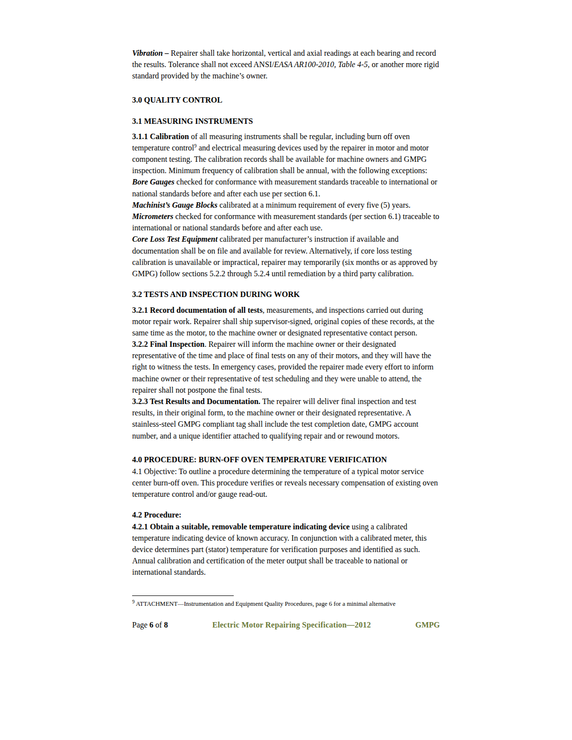Vibration – Repairer shall take horizontal, vertical and axial readings at each bearing and record the results. Tolerance shall not exceed ANSI/EASA AR100-2010, Table 4-5, or another more rigid standard provided by the machine’s owner.
3.0 QUALITY CONTROL
3.1 MEASURING INSTRUMENTS
3.1.1 Calibration of all measuring instruments shall be regular, including burn off oven temperature control9 and electrical measuring devices used by the repairer in motor and motor component testing. The calibration records shall be available for machine owners and GMPG inspection. Minimum frequency of calibration shall be annual, with the following exceptions:
Bore Gauges checked for conformance with measurement standards traceable to international or national standards before and after each use per section 6.1.
Machinist’s Gauge Blocks calibrated at a minimum requirement of every five (5) years.
Micrometers checked for conformance with measurement standards (per section 6.1) traceable to international or national standards before and after each use.
Core Loss Test Equipment calibrated per manufacturer’s instruction if available and documentation shall be on file and available for review. Alternatively, if core loss testing calibration is unavailable or impractical, repairer may temporarily (six months or as approved by GMPG) follow sections 5.2.2 through 5.2.4 until remediation by a third party calibration.
3.2 TESTS AND INSPECTION DURING WORK
3.2.1 Record documentation of all tests, measurements, and inspections carried out during motor repair work. Repairer shall ship supervisor-signed, original copies of these records, at the same time as the motor, to the machine owner or designated representative contact person.
3.2.2 Final Inspection. Repairer will inform the machine owner or their designated representative of the time and place of final tests on any of their motors, and they will have the right to witness the tests. In emergency cases, provided the repairer made every effort to inform machine owner or their representative of test scheduling and they were unable to attend, the repairer shall not postpone the final tests.
3.2.3 Test Results and Documentation. The repairer will deliver final inspection and test results, in their original form, to the machine owner or their designated representative. A stainless-steel GMPG compliant tag shall include the test completion date, GMPG account number, and a unique identifier attached to qualifying repair and or rewound motors.
4.0 PROCEDURE: BURN-OFF OVEN TEMPERATURE VERIFICATION
4.1 Objective: To outline a procedure determining the temperature of a typical motor service center burn-off oven. This procedure verifies or reveals necessary compensation of existing oven temperature control and/or gauge read-out.
4.2 Procedure:
4.2.1 Obtain a suitable, removable temperature indicating device using a calibrated temperature indicating device of known accuracy. In conjunction with a calibrated meter, this device determines part (stator) temperature for verification purposes and identified as such. Annual calibration and certification of the meter output shall be traceable to national or international standards.
9 ATTACHMENT—Instrumentation and Equipment Quality Procedures, page 6 for a minimal alternative
Page 6 of 8
Electric Motor Repairing Specification—2012
GMPG